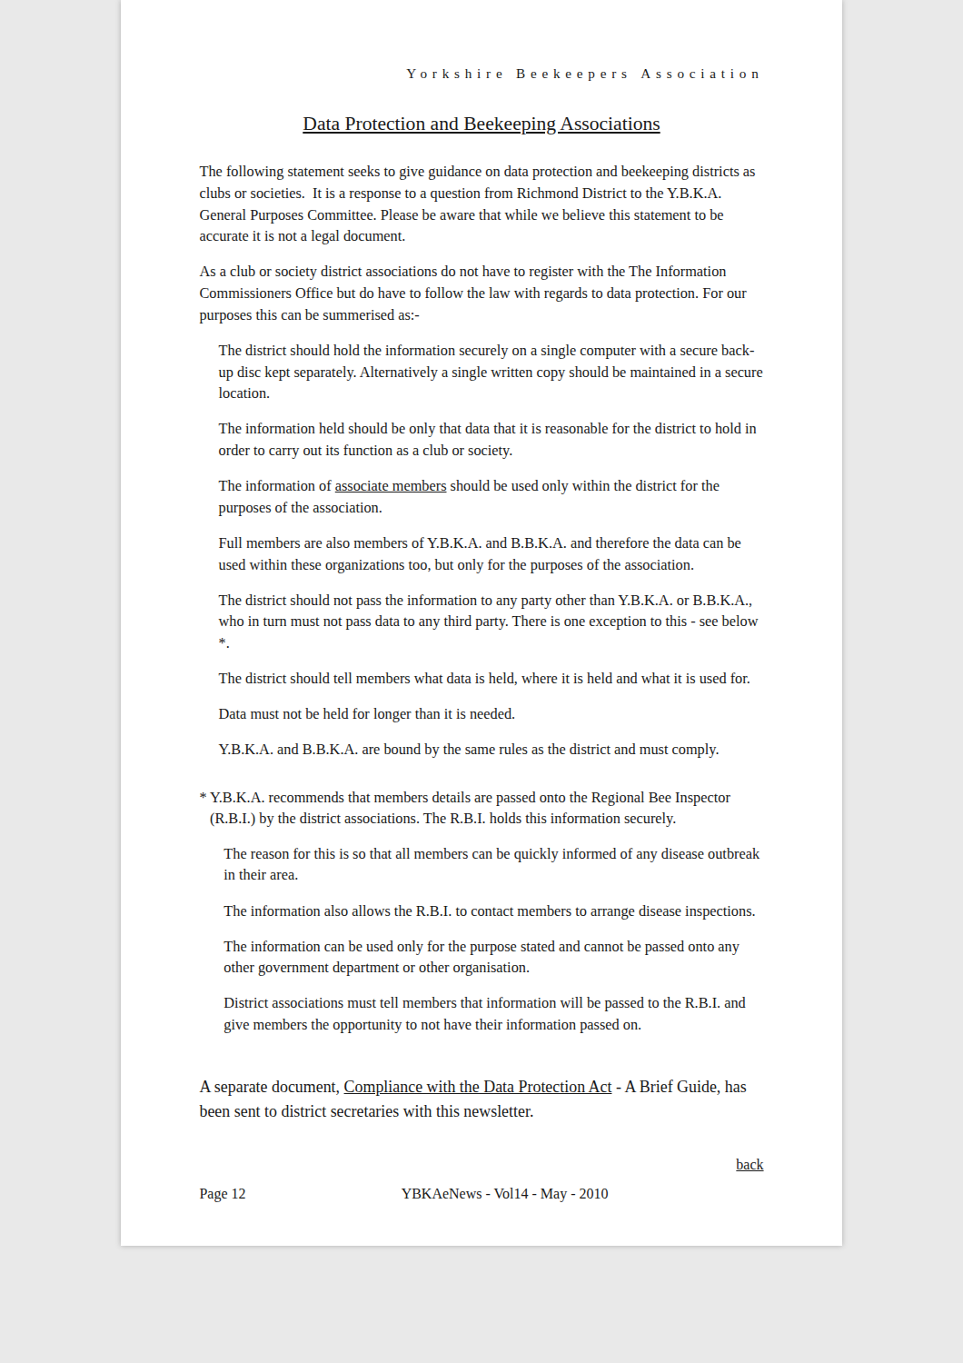Yorkshire Beekeepers Association
Data Protection and Beekeeping Associations
The following statement seeks to give guidance on data protection and beekeeping districts as clubs or societies. It is a response to a question from Richmond District to the Y.B.K.A. General Purposes Committee. Please be aware that while we believe this statement to be accurate it is not a legal document.
As a club or society district associations do not have to register with the The Information Commissioners Office but do have to follow the law with regards to data protection. For our purposes this can be summerised as:-
The district should hold the information securely on a single computer with a secure back-up disc kept separately. Alternatively a single written copy should be maintained in a secure location.
The information held should be only that data that it is reasonable for the district to hold in order to carry out its function as a club or society.
The information of associate members should be used only within the district for the purposes of the association.
Full members are also members of Y.B.K.A. and B.B.K.A. and therefore the data can be used within these organizations too, but only for the purposes of the association.
The district should not pass the information to any party other than Y.B.K.A. or B.B.K.A., who in turn must not pass data to any third party. There is one exception to this - see below *.
The district should tell members what data is held, where it is held and what it is used for.
Data must not be held for longer than it is needed.
Y.B.K.A. and B.B.K.A. are bound by the same rules as the district and must comply.
* Y.B.K.A. recommends that members details are passed onto the Regional Bee Inspector (R.B.I.) by the district associations. The R.B.I. holds this information securely.
The reason for this is so that all members can be quickly informed of any disease outbreak in their area.
The information also allows the R.B.I. to contact members to arrange disease inspections.
The information can be used only for the purpose stated and cannot be passed onto any other government department or other organisation.
District associations must tell members that information will be passed to the R.B.I. and give members the opportunity to not have their information passed on.
A separate document, Compliance with the Data Protection Act - A Brief Guide, has been sent to district secretaries with this newsletter.
back
Page 12 YBKAeNews - Vol14 - May - 2010